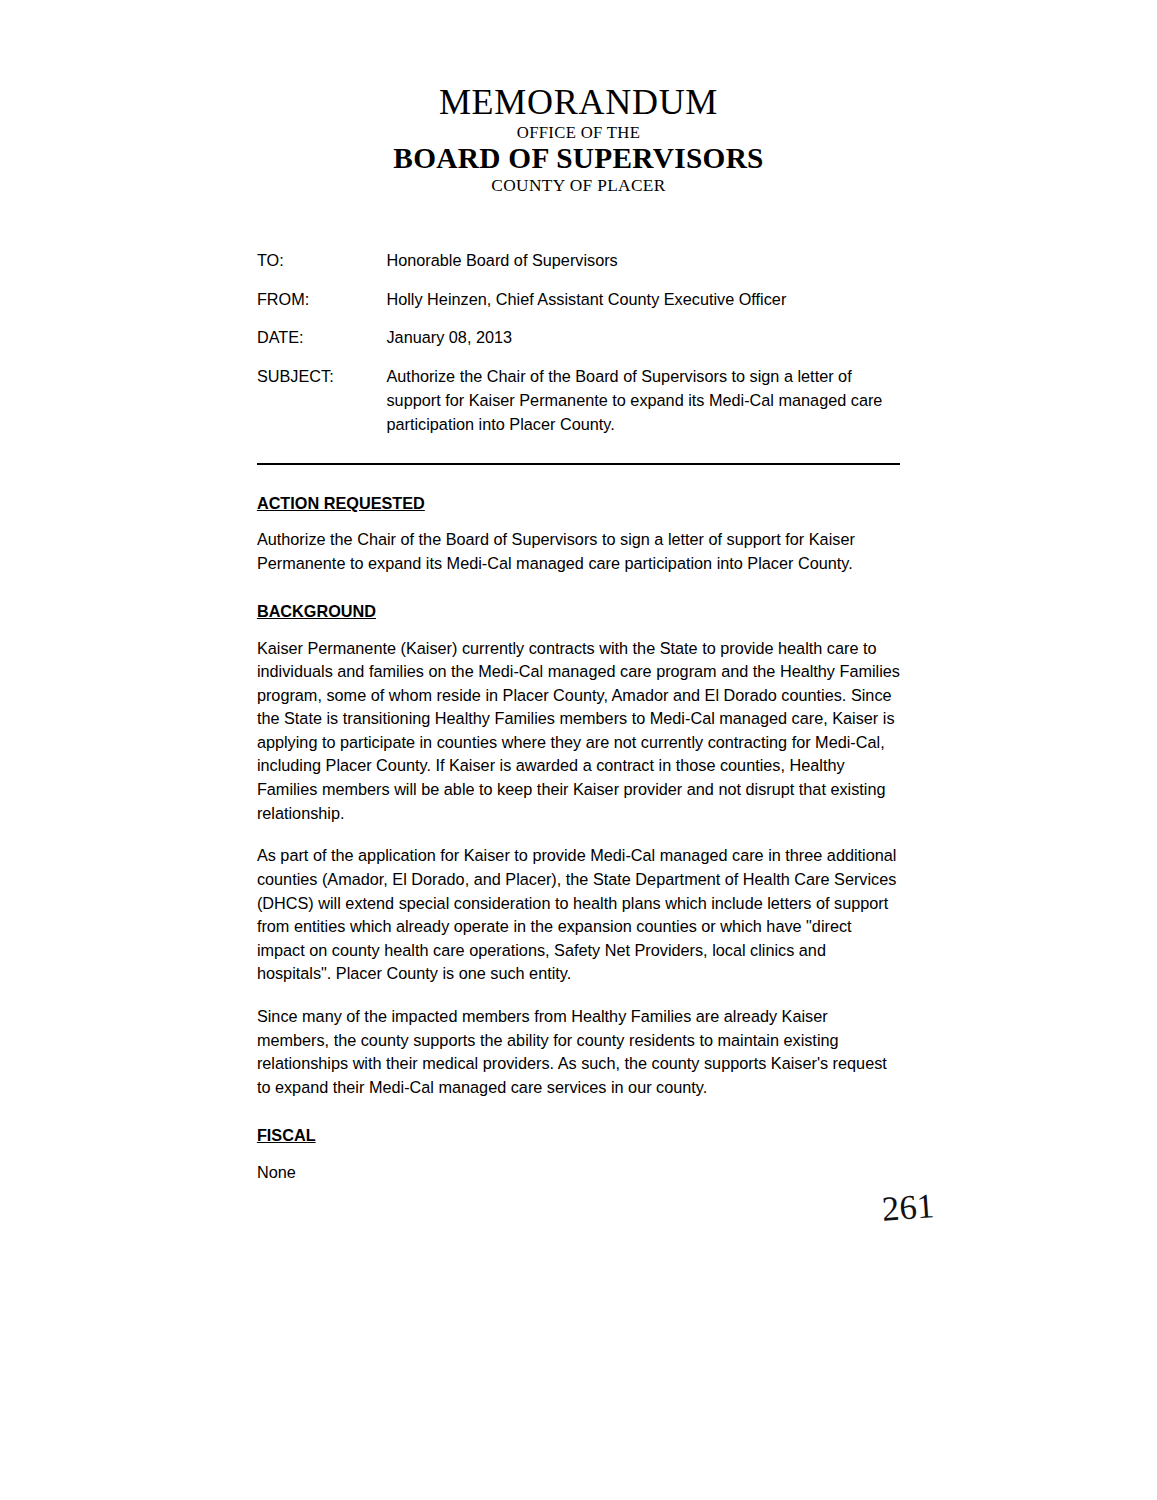MEMORANDUM
OFFICE OF THE
BOARD OF SUPERVISORS
COUNTY OF PLACER
| TO: | Honorable Board of Supervisors |
| FROM: | Holly Heinzen, Chief Assistant County Executive Officer |
| DATE: | January 08, 2013 |
| SUBJECT: | Authorize the Chair of the Board of Supervisors to sign a letter of support for Kaiser Permanente to expand its Medi-Cal managed care participation into Placer County. |
ACTION REQUESTED
Authorize the Chair of the Board of Supervisors to sign a letter of support for Kaiser Permanente to expand its Medi-Cal managed care participation into Placer County.
BACKGROUND
Kaiser Permanente (Kaiser) currently contracts with the State to provide health care to individuals and families on the Medi-Cal managed care program and the Healthy Families program, some of whom reside in Placer County, Amador and El Dorado counties. Since the State is transitioning Healthy Families members to Medi-Cal managed care, Kaiser is applying to participate in counties where they are not currently contracting for Medi-Cal, including Placer County. If Kaiser is awarded a contract in those counties, Healthy Families members will be able to keep their Kaiser provider and not disrupt that existing relationship.
As part of the application for Kaiser to provide Medi-Cal managed care in three additional counties (Amador, El Dorado, and Placer), the State Department of Health Care Services (DHCS) will extend special consideration to health plans which include letters of support from entities which already operate in the expansion counties or which have "direct impact on county health care operations, Safety Net Providers, local clinics and hospitals". Placer County is one such entity.
Since many of the impacted members from Healthy Families are already Kaiser members, the county supports the ability for county residents to maintain existing relationships with their medical providers. As such, the county supports Kaiser's request to expand their Medi-Cal managed care services in our county.
FISCAL
None
261